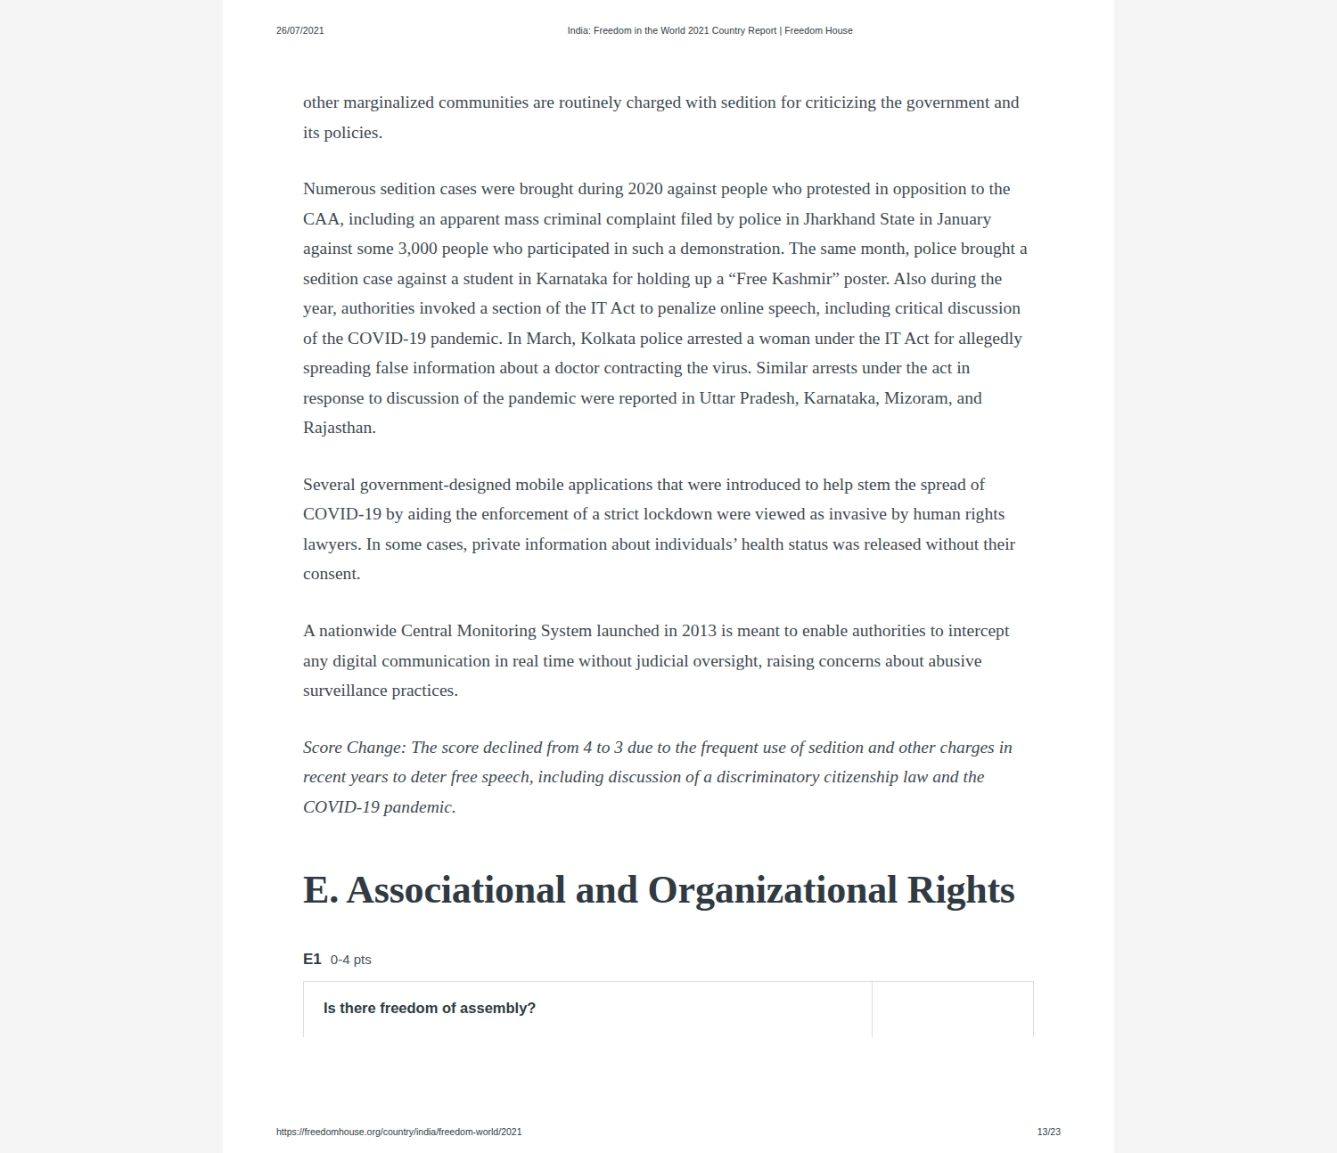26/07/2021 India: Freedom in the World 2021 Country Report | Freedom House
other marginalized communities are routinely charged with sedition for criticizing the government and its policies.
Numerous sedition cases were brought during 2020 against people who protested in opposition to the CAA, including an apparent mass criminal complaint filed by police in Jharkhand State in January against some 3,000 people who participated in such a demonstration. The same month, police brought a sedition case against a student in Karnataka for holding up a “Free Kashmir” poster. Also during the year, authorities invoked a section of the IT Act to penalize online speech, including critical discussion of the COVID-19 pandemic. In March, Kolkata police arrested a woman under the IT Act for allegedly spreading false information about a doctor contracting the virus. Similar arrests under the act in response to discussion of the pandemic were reported in Uttar Pradesh, Karnataka, Mizoram, and Rajasthan.
Several government-designed mobile applications that were introduced to help stem the spread of COVID-19 by aiding the enforcement of a strict lockdown were viewed as invasive by human rights lawyers. In some cases, private information about individuals’ health status was released without their consent.
A nationwide Central Monitoring System launched in 2013 is meant to enable authorities to intercept any digital communication in real time without judicial oversight, raising concerns about abusive surveillance practices.
Score Change: The score declined from 4 to 3 due to the frequent use of sedition and other charges in recent years to deter free speech, including discussion of a discriminatory citizenship law and the COVID-19 pandemic.
E. Associational and Organizational Rights
E10-4 pts
Is there freedom of assembly?
https://freedomhouse.org/country/india/freedom-world/2021 13/23